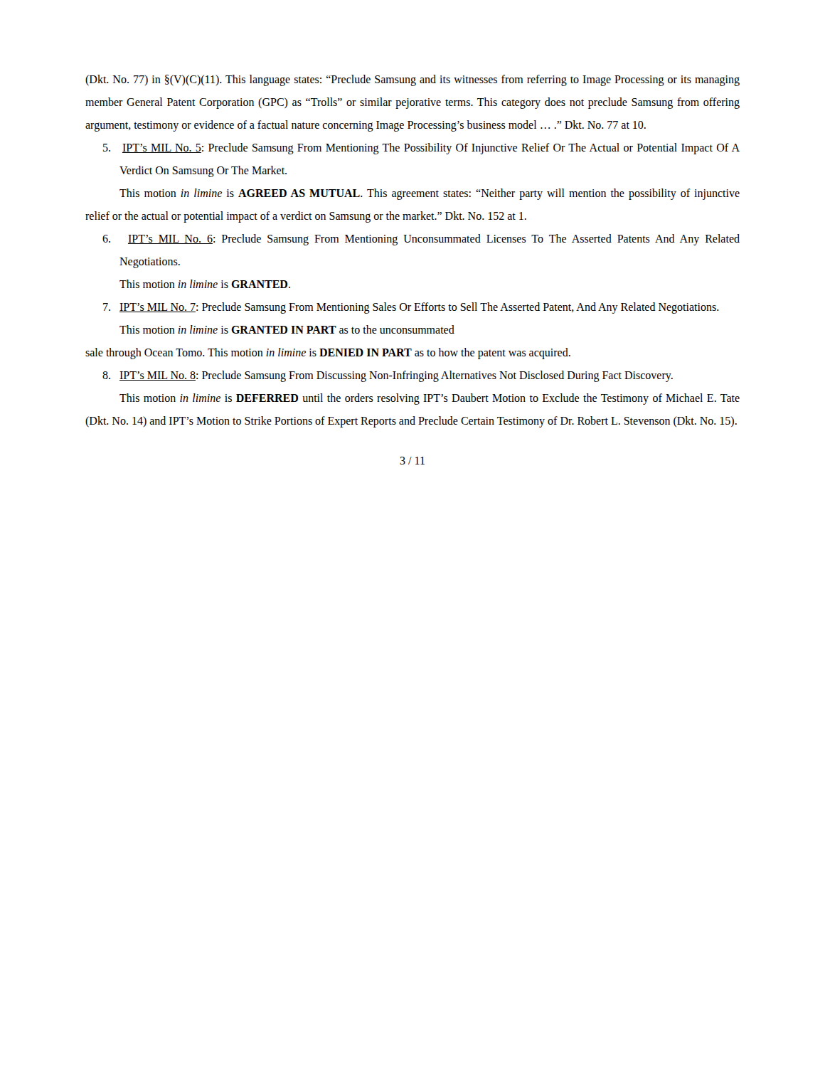(Dkt. No. 77) in §(V)(C)(11). This language states: “Preclude Samsung and its witnesses from referring to Image Processing or its managing member General Patent Corporation (GPC) as “Trolls” or similar pejorative terms. This category does not preclude Samsung from offering argument, testimony or evidence of a factual nature concerning Image Processing’s business model … .” Dkt. No. 77 at 10.
5. IPT’s MIL No. 5: Preclude Samsung From Mentioning The Possibility Of Injunctive Relief Or The Actual or Potential Impact Of A Verdict On Samsung Or The Market.
This motion in limine is AGREED AS MUTUAL. This agreement states: “Neither party will mention the possibility of injunctive relief or the actual or potential impact of a verdict on Samsung or the market.” Dkt. No. 152 at 1.
6. IPT’s MIL No. 6: Preclude Samsung From Mentioning Unconsummated Licenses To The Asserted Patents And Any Related Negotiations.
This motion in limine is GRANTED.
7. IPT’s MIL No. 7: Preclude Samsung From Mentioning Sales Or Efforts to Sell The Asserted Patent, And Any Related Negotiations.
This motion in limine is GRANTED IN PART as to the unconsummated
sale through Ocean Tomo. This motion in limine is DENIED IN PART as to how the patent was acquired.
8. IPT’s MIL No. 8: Preclude Samsung From Discussing Non-Infringing Alternatives Not Disclosed During Fact Discovery.
This motion in limine is DEFERRED until the orders resolving IPT’s Daubert Motion to Exclude the Testimony of Michael E. Tate (Dkt. No. 14) and IPT’s Motion to Strike Portions of Expert Reports and Preclude Certain Testimony of Dr. Robert L. Stevenson (Dkt. No. 15).
3 / 11